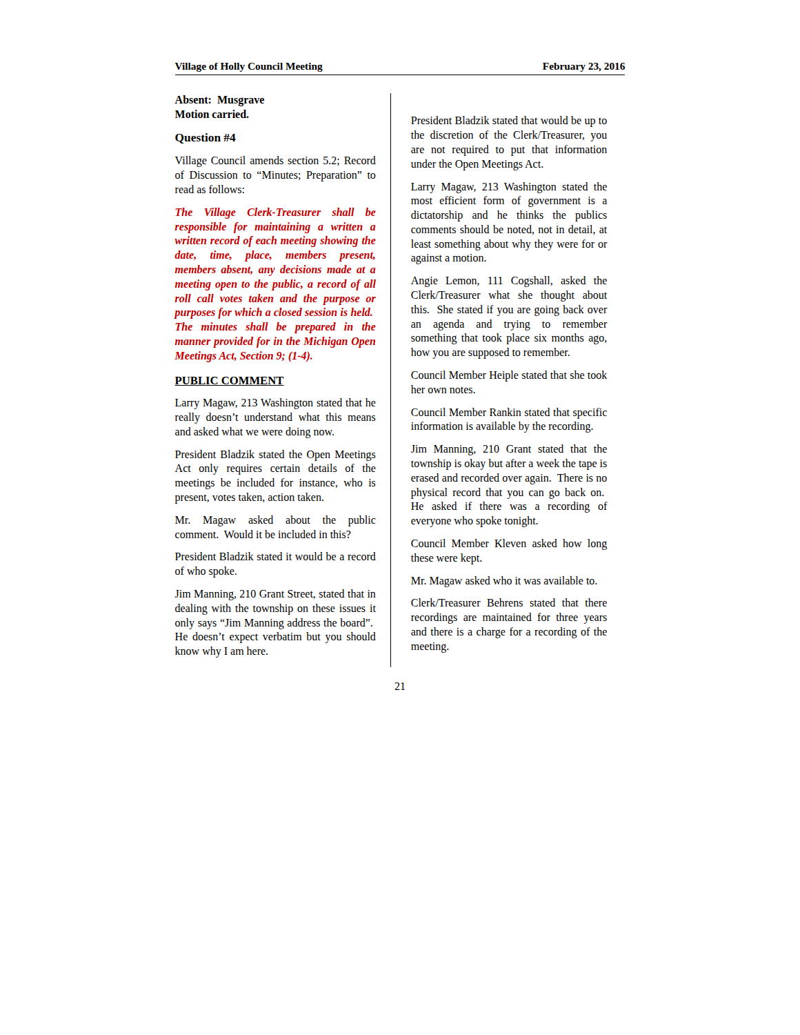Village of Holly Council Meeting February 23, 2016
Absent: Musgrave
Motion carried.
Question #4
Village Council amends section 5.2; Record of Discussion to “Minutes; Preparation” to read as follows:
The Village Clerk-Treasurer shall be responsible for maintaining a written a written record of each meeting showing the date, time, place, members present, members absent, any decisions made at a meeting open to the public, a record of all roll call votes taken and the purpose or purposes for which a closed session is held. The minutes shall be prepared in the manner provided for in the Michigan Open Meetings Act, Section 9; (1-4).
PUBLIC COMMENT
Larry Magaw, 213 Washington stated that he really doesn’t understand what this means and asked what we were doing now.
President Bladzik stated the Open Meetings Act only requires certain details of the meetings be included for instance, who is present, votes taken, action taken.
Mr. Magaw asked about the public comment. Would it be included in this?
President Bladzik stated it would be a record of who spoke.
Jim Manning, 210 Grant Street, stated that in dealing with the township on these issues it only says “Jim Manning address the board”. He doesn’t expect verbatim but you should know why I am here.
President Bladzik stated that would be up to the discretion of the Clerk/Treasurer, you are not required to put that information under the Open Meetings Act.
Larry Magaw, 213 Washington stated the most efficient form of government is a dictatorship and he thinks the publics comments should be noted, not in detail, at least something about why they were for or against a motion.
Angie Lemon, 111 Cogshall, asked the Clerk/Treasurer what she thought about this. She stated if you are going back over an agenda and trying to remember something that took place six months ago, how you are supposed to remember.
Council Member Heiple stated that she took her own notes.
Council Member Rankin stated that specific information is available by the recording.
Jim Manning, 210 Grant stated that the township is okay but after a week the tape is erased and recorded over again. There is no physical record that you can go back on. He asked if there was a recording of everyone who spoke tonight.
Council Member Kleven asked how long these were kept.
Mr. Magaw asked who it was available to.
Clerk/Treasurer Behrens stated that there recordings are maintained for three years and there is a charge for a recording of the meeting.
21